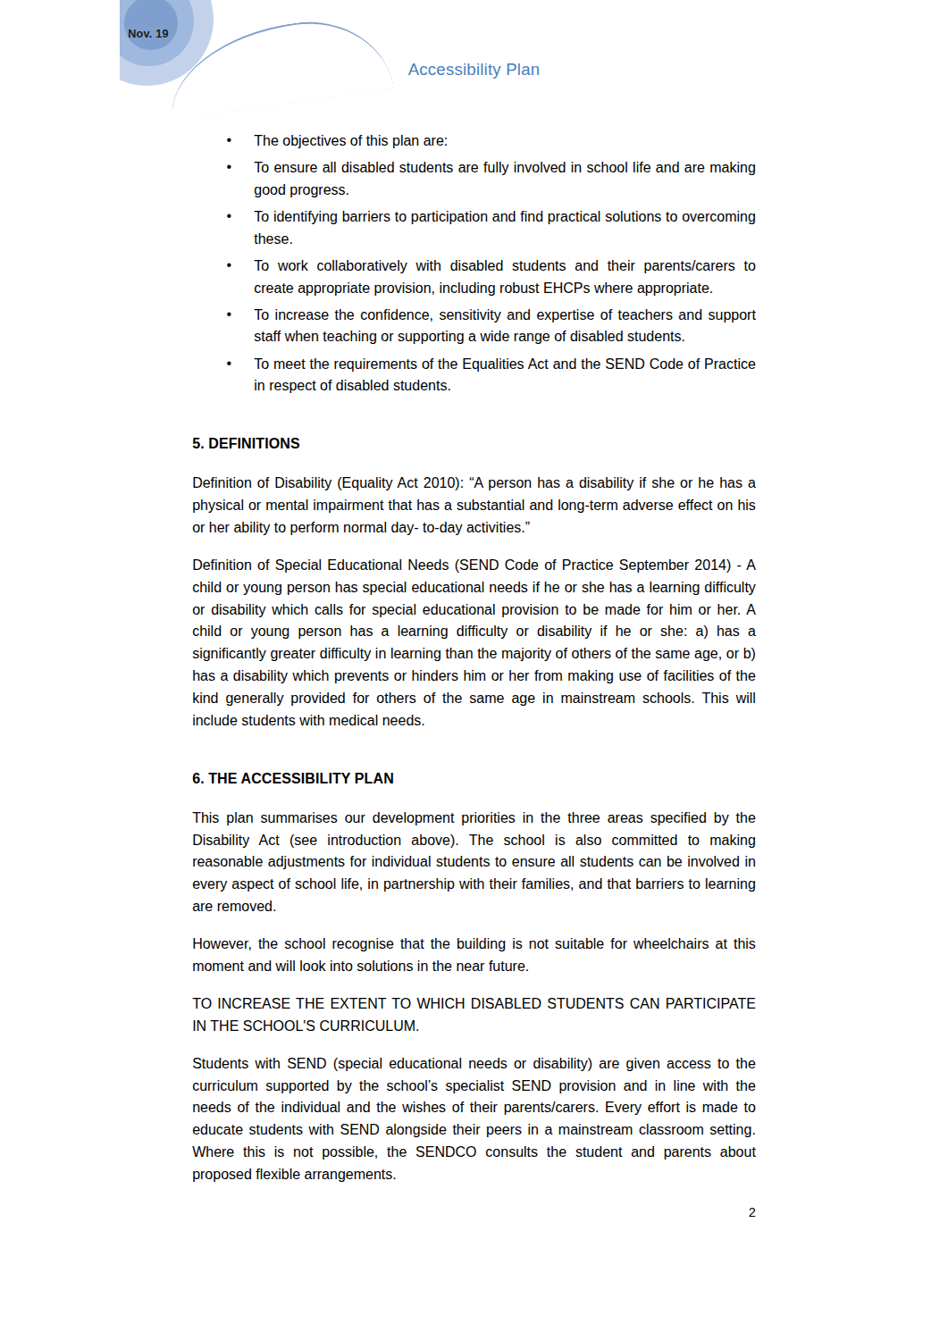Nov. 19
Accessibility Plan
The objectives of this plan are:
To ensure all disabled students are fully involved in school life and are making good progress.
To identifying barriers to participation and find practical solutions to overcoming these.
To work collaboratively with disabled students and their parents/carers to create appropriate provision, including robust EHCPs where appropriate.
To increase the confidence, sensitivity and expertise of teachers and support staff when teaching or supporting a wide range of disabled students.
To meet the requirements of the Equalities Act and the SEND Code of Practice in respect of disabled students.
5. DEFINITIONS
Definition of Disability (Equality Act 2010): “A person has a disability if she or he has a physical or mental impairment that has a substantial and long-term adverse effect on his or her ability to perform normal day- to-day activities.”
Definition of Special Educational Needs (SEND Code of Practice September 2014) - A child or young person has special educational needs if he or she has a learning difficulty or disability which calls for special educational provision to be made for him or her. A child or young person has a learning difficulty or disability if he or she: a) has a significantly greater difficulty in learning than the majority of others of the same age, or b) has a disability which prevents or hinders him or her from making use of facilities of the kind generally provided for others of the same age in mainstream schools. This will include students with medical needs.
6. THE ACCESSIBILITY PLAN
This plan summarises our development priorities in the three areas specified by the Disability Act (see introduction above). The school is also committed to making reasonable adjustments for individual students to ensure all students can be involved in every aspect of school life, in partnership with their families, and that barriers to learning are removed.
However, the school recognise that the building is not suitable for wheelchairs at this moment and will look into solutions in the near future.
TO INCREASE THE EXTENT TO WHICH DISABLED STUDENTS CAN PARTICIPATE IN THE SCHOOL'S CURRICULUM.
Students with SEND (special educational needs or disability) are given access to the curriculum supported by the school’s specialist SEND provision and in line with the needs of the individual and the wishes of their parents/carers. Every effort is made to educate students with SEND alongside their peers in a mainstream classroom setting. Where this is not possible, the SENDCO consults the student and parents about proposed flexible arrangements.
2